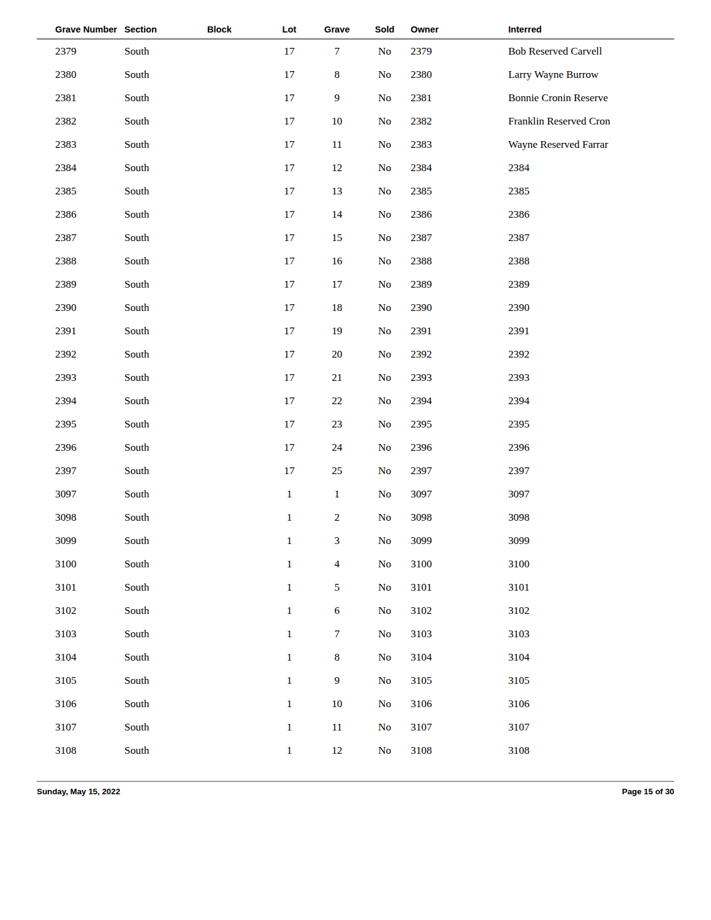| Grave Number | Section | Block | Lot | Grave | Sold | Owner | Interred |
| --- | --- | --- | --- | --- | --- | --- | --- |
| 2379 | South | | 17 | 7 | No | 2379 | Bob Reserved Carvell |
| 2380 | South | | 17 | 8 | No | 2380 | Larry Wayne Burrow |
| 2381 | South | | 17 | 9 | No | 2381 | Bonnie Cronin Reserve |
| 2382 | South | | 17 | 10 | No | 2382 | Franklin Reserved Cron |
| 2383 | South | | 17 | 11 | No | 2383 | Wayne Reserved Farrar |
| 2384 | South | | 17 | 12 | No | 2384 | 2384 |
| 2385 | South | | 17 | 13 | No | 2385 | 2385 |
| 2386 | South | | 17 | 14 | No | 2386 | 2386 |
| 2387 | South | | 17 | 15 | No | 2387 | 2387 |
| 2388 | South | | 17 | 16 | No | 2388 | 2388 |
| 2389 | South | | 17 | 17 | No | 2389 | 2389 |
| 2390 | South | | 17 | 18 | No | 2390 | 2390 |
| 2391 | South | | 17 | 19 | No | 2391 | 2391 |
| 2392 | South | | 17 | 20 | No | 2392 | 2392 |
| 2393 | South | | 17 | 21 | No | 2393 | 2393 |
| 2394 | South | | 17 | 22 | No | 2394 | 2394 |
| 2395 | South | | 17 | 23 | No | 2395 | 2395 |
| 2396 | South | | 17 | 24 | No | 2396 | 2396 |
| 2397 | South | | 17 | 25 | No | 2397 | 2397 |
| 3097 | South | | 1 | 1 | No | 3097 | 3097 |
| 3098 | South | | 1 | 2 | No | 3098 | 3098 |
| 3099 | South | | 1 | 3 | No | 3099 | 3099 |
| 3100 | South | | 1 | 4 | No | 3100 | 3100 |
| 3101 | South | | 1 | 5 | No | 3101 | 3101 |
| 3102 | South | | 1 | 6 | No | 3102 | 3102 |
| 3103 | South | | 1 | 7 | No | 3103 | 3103 |
| 3104 | South | | 1 | 8 | No | 3104 | 3104 |
| 3105 | South | | 1 | 9 | No | 3105 | 3105 |
| 3106 | South | | 1 | 10 | No | 3106 | 3106 |
| 3107 | South | | 1 | 11 | No | 3107 | 3107 |
| 3108 | South | | 1 | 12 | No | 3108 | 3108 |
Sunday, May 15, 2022 Page 15 of 30